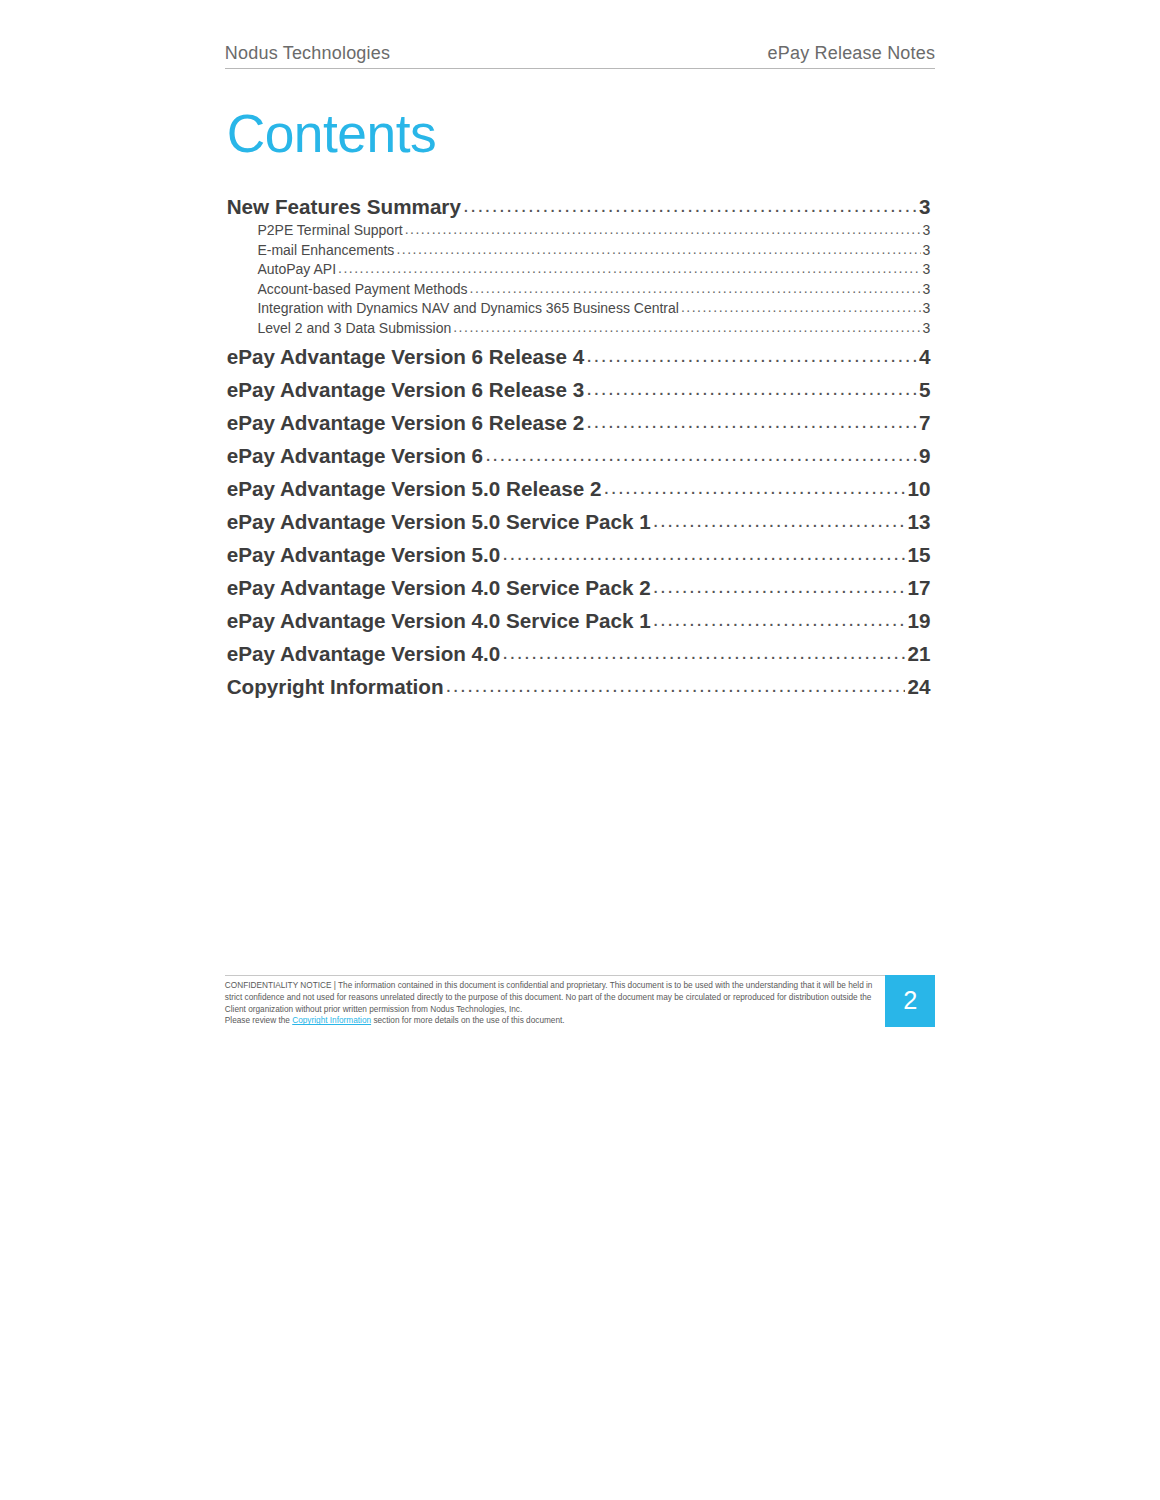Nodus Technologies ePay Release Notes
Contents
New Features Summary .................................................................................................. 3
P2PE Terminal Support ................................................................................................................................................. 3
E-mail Enhancements ................................................................................................................................................. 3
AutoPay API ............................................................................................................................................................. 3
Account-based Payment Methods ................................................................................................................................. 3
Integration with Dynamics NAV and Dynamics 365 Business Central ................................................................. 3
Level 2 and 3 Data Submission ....................................................................................................................................... 3
ePay Advantage Version 6 Release 4 ..................................................................... 4
ePay Advantage Version 6 Release 3 ..................................................................... 5
ePay Advantage Version 6 Release 2 ..................................................................... 7
ePay Advantage Version 6 ......................................................................................... 9
ePay Advantage Version 5.0 Release 2 ............................................................. 10
ePay Advantage Version 5.0 Service Pack 1 ....................................................... 13
ePay Advantage Version 5.0 ................................................................................. 15
ePay Advantage Version 4.0 Service Pack 2 ....................................................... 17
ePay Advantage Version 4.0 Service Pack 1 ....................................................... 19
ePay Advantage Version 4.0 ................................................................................. 21
Copyright Information ......................................................................................... 24
CONFIDENTIALITY NOTICE | The information contained in this document is confidential and proprietary. This document is to be used with the understanding that it will be held in strict confidence and not used for reasons unrelated directly to the purpose of this document. No part of the document may be circulated or reproduced for distribution outside the Client organization without prior written permission from Nodus Technologies, Inc.
Please review the Copyright Information section for more details on the use of this document.
2